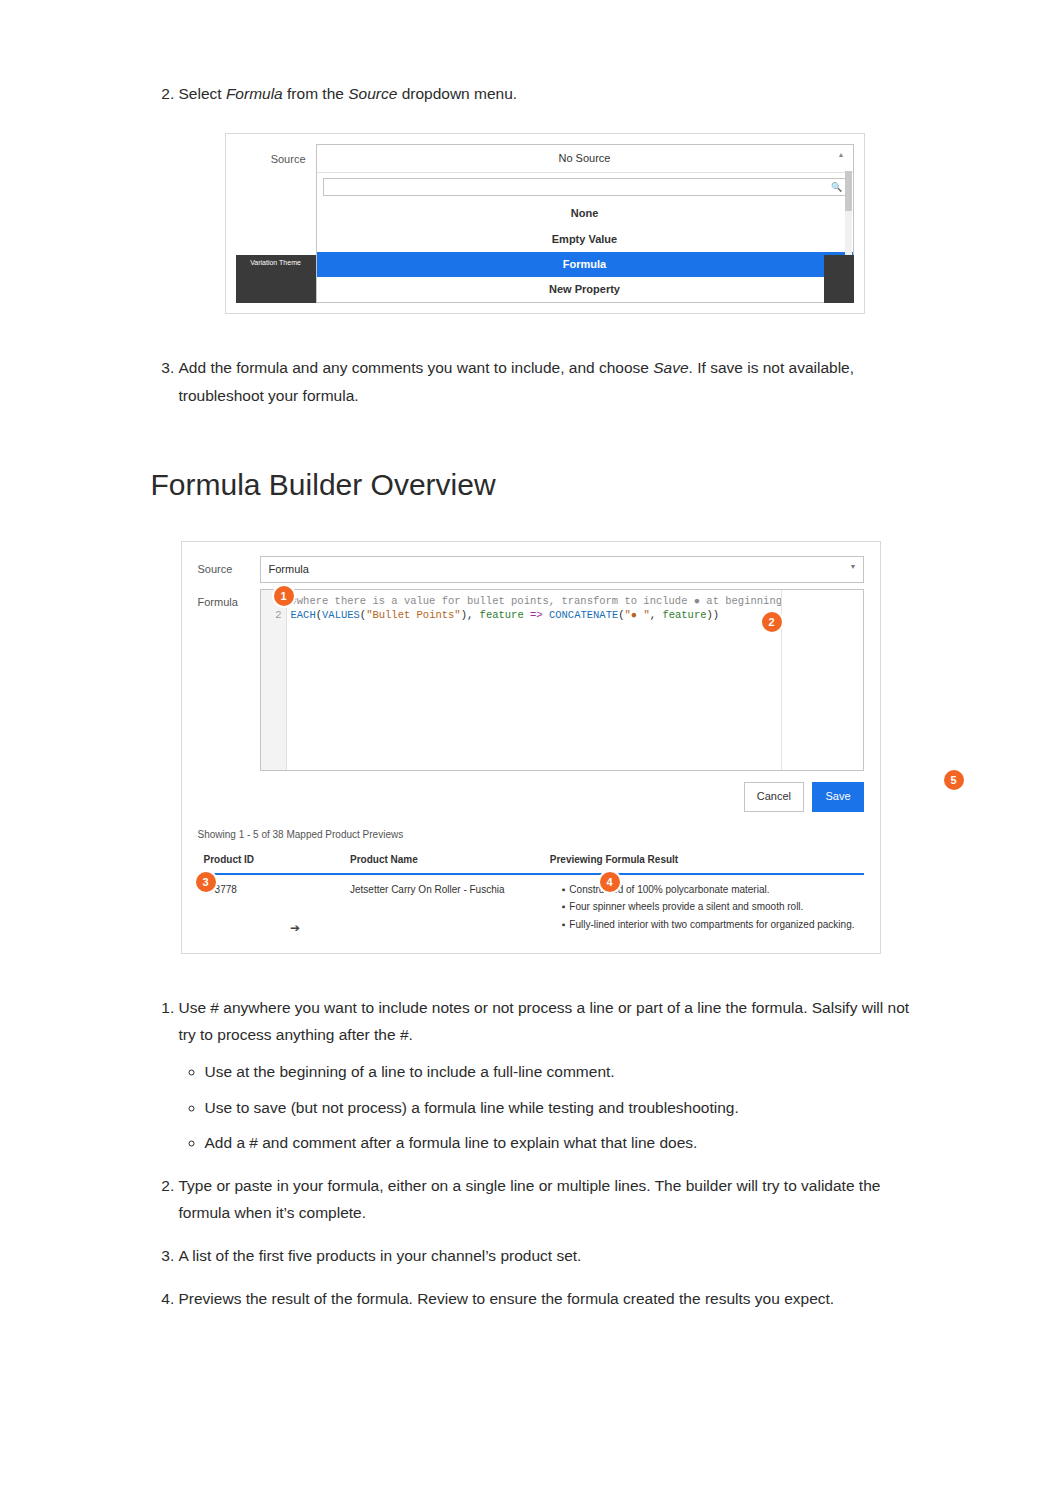Select Formula from the Source dropdown menu.
Source
No Source
None
Empty Value
Formula
New Property
Variation Theme
Add the formula and any comments you want to include, and choose Save. If save is not available, troubleshoot your formula.
Formula Builder Overview
1 2 3 4 5
Source
Formula
Formula
1
2
#where there is a value for bullet points, transform to include ● at beginning
EACH(VALUES("Bullet Points"), feature => CONCATENATE("● ", feature))
➔
Cancel Save
Showing 1 - 5 of 38 Mapped Product Previews
| Product ID | Product Name | Previewing Formula Result |
| --- | --- | --- |
| 973778 | Jetsetter Carry On Roller - Fuschia | Constructed of 100% polycarbonate material. Four spinner wheels provide a silent and smooth roll. Fully-lined interior with two compartments for organized packing. |
Use # anywhere you want to include notes or not process a line or part of a line the formula. Salsify will not try to process anything after the #.
Use at the beginning of a line to include a full-line comment.
Use to save (but not process) a formula line while testing and troubleshooting.
Add a # and comment after a formula line to explain what that line does.
Type or paste in your formula, either on a single line or multiple lines. The builder will try to validate the formula when it’s complete.
A list of the first five products in your channel’s product set.
Previews the result of the formula. Review to ensure the formula created the results you expect.